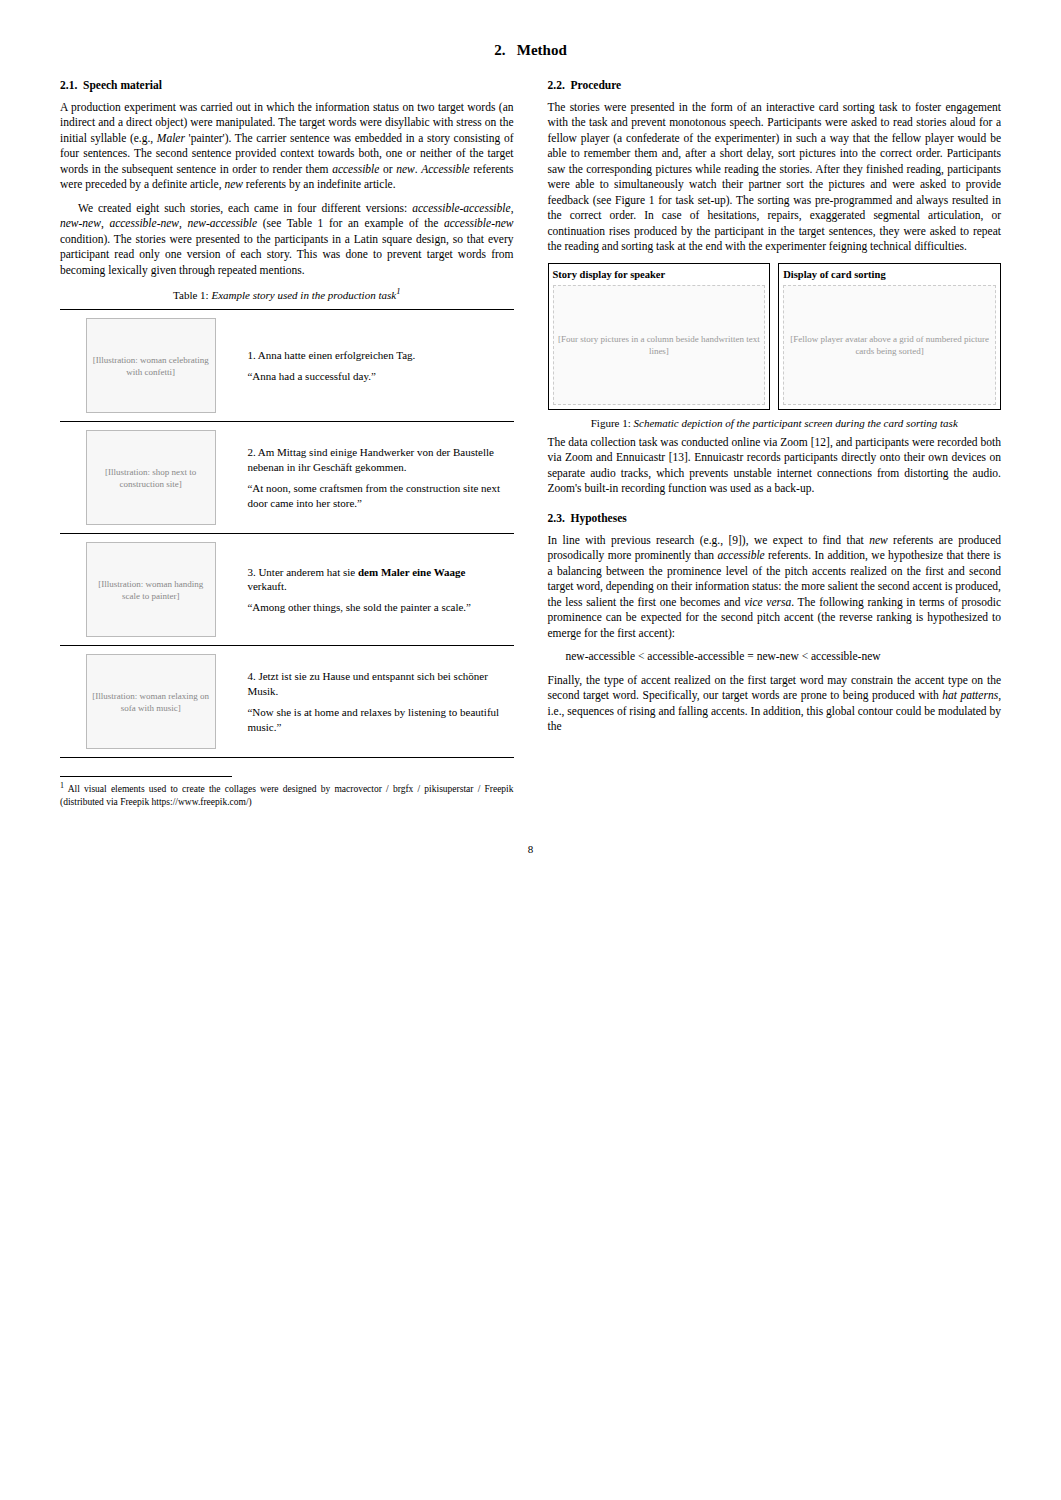2. Method
2.1. Speech material
A production experiment was carried out in which the information status on two target words (an indirect and a direct object) were manipulated. The target words were disyllabic with stress on the initial syllable (e.g., Maler 'painter'). The carrier sentence was embedded in a story consisting of four sentences. The second sentence provided context towards both, one or neither of the target words in the subsequent sentence in order to render them accessible or new. Accessible referents were preceded by a definite article, new referents by an indefinite article.
We created eight such stories, each came in four different versions: accessible-accessible, new-new, accessible-new, new-accessible (see Table 1 for an example of the accessible-new condition). The stories were presented to the participants in a Latin square design, so that every participant read only one version of each story. This was done to prevent target words from becoming lexically given through repeated mentions.
Table 1: Example story used in the production task1
| [Illustration: woman celebrating with confetti] | 1. Anna hatte einen erfolgreichen Tag. “Anna had a successful day.” |
| [Illustration: shop next to construction site] | 2. Am Mittag sind einige Handwerker von der Baustelle nebenan in ihr Geschäft gekommen. “At noon, some craftsmen from the construction site next door came into her store.” |
| [Illustration: woman handing scale to painter] | 3. Unter anderem hat sie dem Maler eine Waage verkauft. “Among other things, she sold the painter a scale.” |
| [Illustration: woman relaxing on sofa with music] | 4. Jetzt ist sie zu Hause und entspannt sich bei schöner Musik. “Now she is at home and relaxes by listening to beautiful music.” |
1 All visual elements used to create the collages were designed by macrovector / brgfx / pikisuperstar / Freepik (distributed via Freepik https://www.freepik.com/)
2.2. Procedure
The stories were presented in the form of an interactive card sorting task to foster engagement with the task and prevent monotonous speech. Participants were asked to read stories aloud for a fellow player (a confederate of the experimenter) in such a way that the fellow player would be able to remember them and, after a short delay, sort pictures into the correct order. Participants saw the corresponding pictures while reading the stories. After they finished reading, participants were able to simultaneously watch their partner sort the pictures and were asked to provide feedback (see Figure 1 for task set-up). The sorting was pre-programmed and always resulted in the correct order. In case of hesitations, repairs, exaggerated segmental articulation, or continuation rises produced by the participant in the target sentences, they were asked to repeat the reading and sorting task at the end with the experimenter feigning technical difficulties.
Story display for speaker
[Four story pictures in a column beside handwritten text lines]
Display of card sorting
[Fellow player avatar above a grid of numbered picture cards being sorted]
Figure 1: Schematic depiction of the participant screen during the card sorting task
The data collection task was conducted online via Zoom [12], and participants were recorded both via Zoom and Ennuicastr [13]. Ennuicastr records participants directly onto their own devices on separate audio tracks, which prevents unstable internet connections from distorting the audio. Zoom's built-in recording function was used as a back-up.
2.3. Hypotheses
In line with previous research (e.g., [9]), we expect to find that new referents are produced prosodically more prominently than accessible referents. In addition, we hypothesize that there is a balancing between the prominence level of the pitch accents realized on the first and second target word, depending on their information status: the more salient the second accent is produced, the less salient the first one becomes and vice versa. The following ranking in terms of prosodic prominence can be expected for the second pitch accent (the reverse ranking is hypothesized to emerge for the first accent):
new-accessible < accessible-accessible = new-new < accessible-new
Finally, the type of accent realized on the first target word may constrain the accent type on the second target word. Specifically, our target words are prone to being produced with hat patterns, i.e., sequences of rising and falling accents. In addition, this global contour could be modulated by the
8